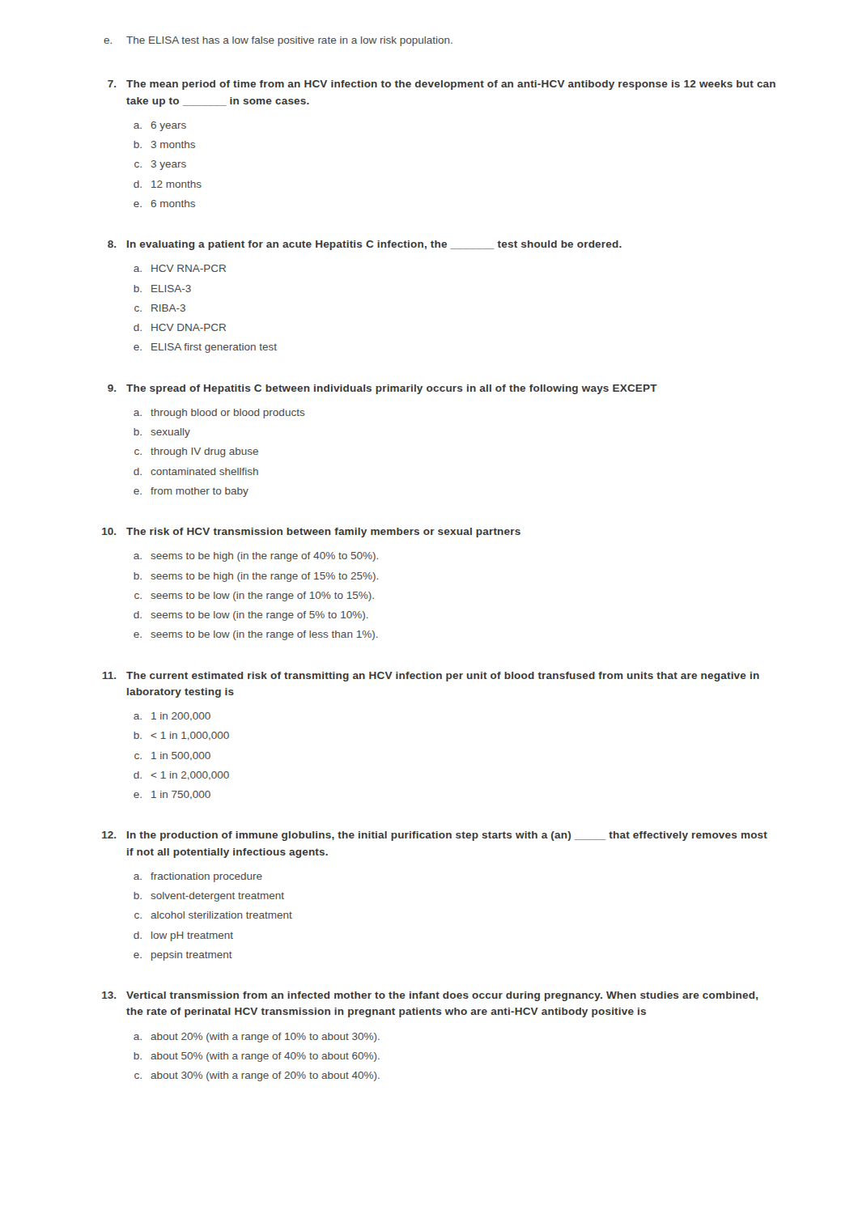e. The ELISA test has a low false positive rate in a low risk population.
The mean period of time from an HCV infection to the development of an anti-HCV antibody response is 12 weeks but can take up to _______ in some cases.
6 years
3 months
3 years
12 months
6 months
In evaluating a patient for an acute Hepatitis C infection, the _______ test should be ordered.
HCV RNA-PCR
ELISA-3
RIBA-3
HCV DNA-PCR
ELISA first generation test
The spread of Hepatitis C between individuals primarily occurs in all of the following ways EXCEPT
through blood or blood products
sexually
through IV drug abuse
contaminated shellfish
from mother to baby
The risk of HCV transmission between family members or sexual partners
seems to be high (in the range of 40% to 50%).
seems to be high (in the range of 15% to 25%).
seems to be low (in the range of 10% to 15%).
seems to be low (in the range of 5% to 10%).
seems to be low (in the range of less than 1%).
The current estimated risk of transmitting an HCV infection per unit of blood transfused from units that are negative in laboratory testing is
1 in 200,000
< 1 in 1,000,000
1 in 500,000
< 1 in 2,000,000
1 in 750,000
In the production of immune globulins, the initial purification step starts with a (an) _____ that effectively removes most if not all potentially infectious agents.
fractionation procedure
solvent-detergent treatment
alcohol sterilization treatment
low pH treatment
pepsin treatment
Vertical transmission from an infected mother to the infant does occur during pregnancy. When studies are combined, the rate of perinatal HCV transmission in pregnant patients who are anti-HCV antibody positive is
about 20% (with a range of 10% to about 30%).
about 50% (with a range of 40% to about 60%).
about 30% (with a range of 20% to about 40%).